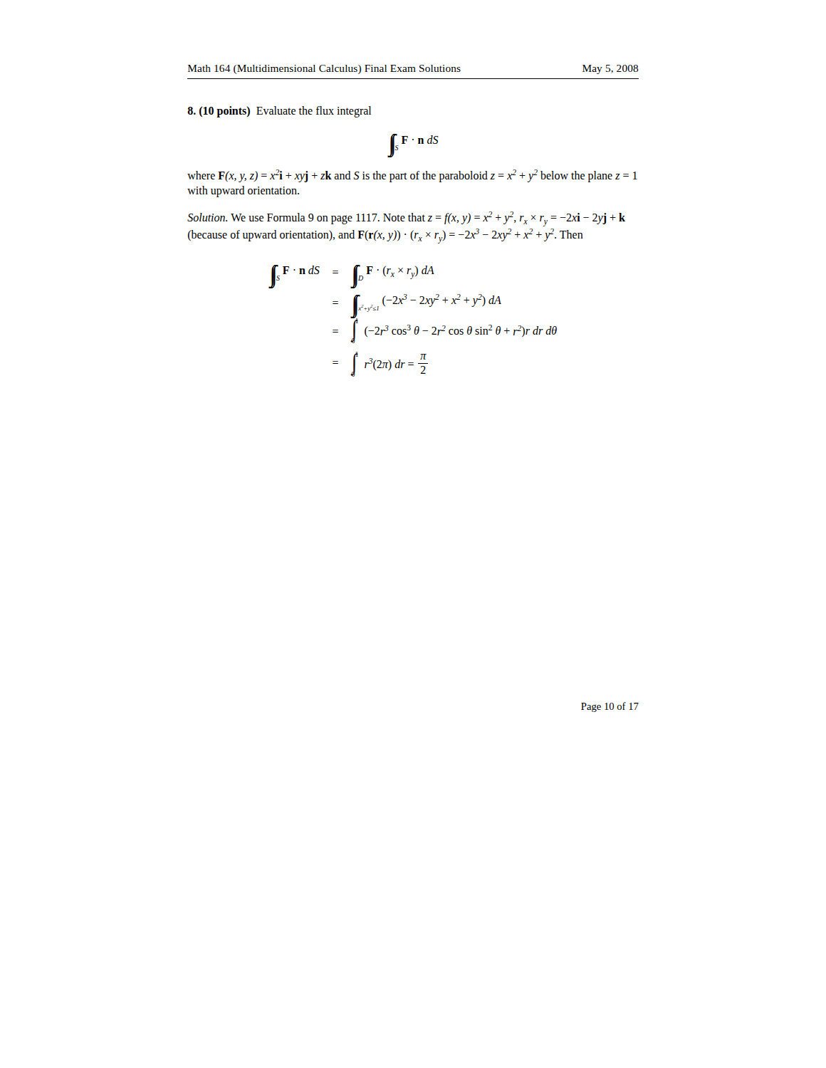Math 164 (Multidimensional Calculus) Final Exam Solutions May 5, 2008
8. (10 points) Evaluate the flux integral
∫∫S F · n dS
where F(x, y, z) = x2 i + xy j + zk and S is the part of the paraboloid z = x2 + y2 below the plane z = 1 with upward orientation.
Solution. We use Formula 9 on page 1117. Note that z = f(x, y) = x2 + y2, rx × ry = −2xi − 2yj + k
(because of upward orientation), and F(r(x, y)) · (rx × ry) = −2x3 − 2xy2 + x2 + y2. Then
| ∫∫ S F · n dS | = | ∫∫ D F · ( r x × r y ) dA |
| | = | ∫∫ x 2 +y 2 ≤1 (−2 x 3 − 2 xy 2 + x 2 + y 2 ) dA |
| | = | 1 ∫ 0 (−2 r 3 cos 3 θ − 2 r 2 cos θ sin 2 θ + r 2 ) r dr dθ |
| | = | 1 ∫ 0 r 3 (2 π ) dr = π 2 |
Page 10 of 17